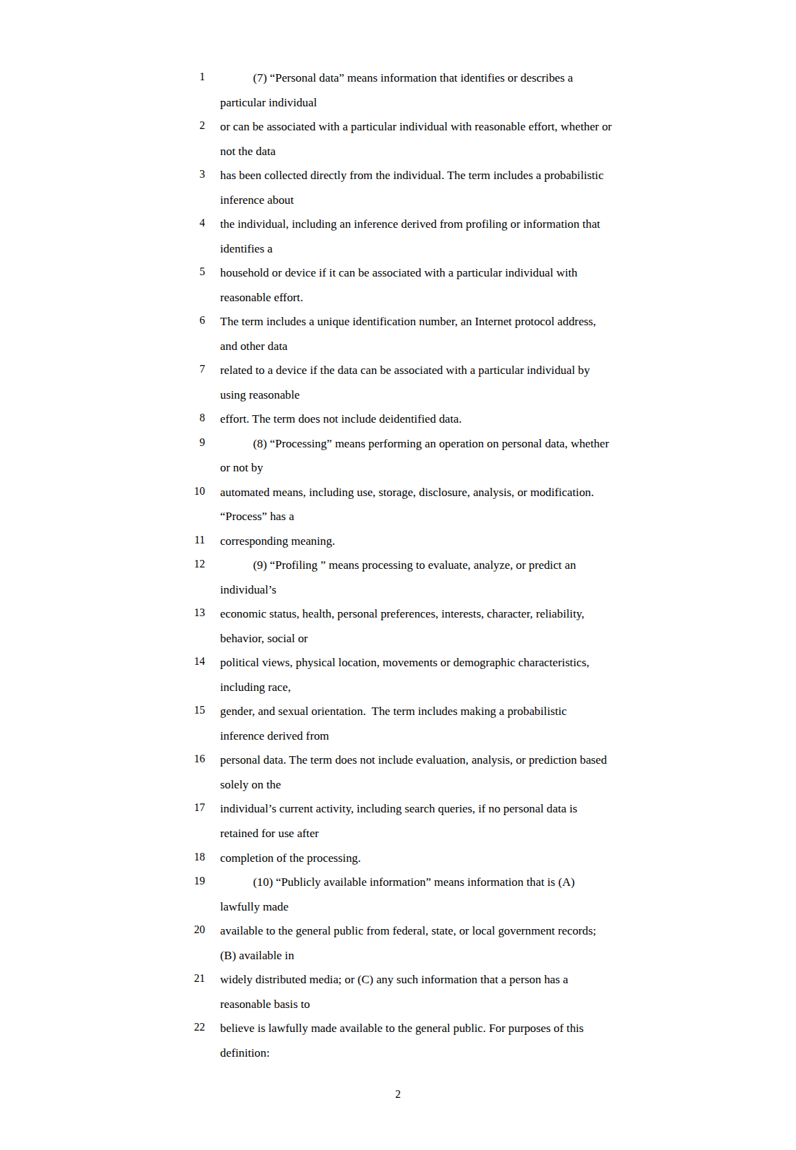(7) “Personal data” means information that identifies or describes a particular individual
or can be associated with a particular individual with reasonable effort, whether or not the data
has been collected directly from the individual. The term includes a probabilistic inference about
the individual, including an inference derived from profiling or information that identifies a
household or device if it can be associated with a particular individual with reasonable effort.
The term includes a unique identification number, an Internet protocol address, and other data
related to a device if the data can be associated with a particular individual by using reasonable
effort. The term does not include deidentified data.
(8) “Processing” means performing an operation on personal data, whether or not by
automated means, including use, storage, disclosure, analysis, or modification. “Process” has a
corresponding meaning.
(9) “Profiling ” means processing to evaluate, analyze, or predict an individual’s
economic status, health, personal preferences, interests, character, reliability, behavior, social or
political views, physical location, movements or demographic characteristics, including race,
gender, and sexual orientation. The term includes making a probabilistic inference derived from
personal data. The term does not include evaluation, analysis, or prediction based solely on the
individual’s current activity, including search queries, if no personal data is retained for use after
completion of the processing.
(10) “Publicly available information” means information that is (A) lawfully made
available to the general public from federal, state, or local government records; (B) available in
widely distributed media; or (C) any such information that a person has a reasonable basis to
believe is lawfully made available to the general public. For purposes of this definition:
2